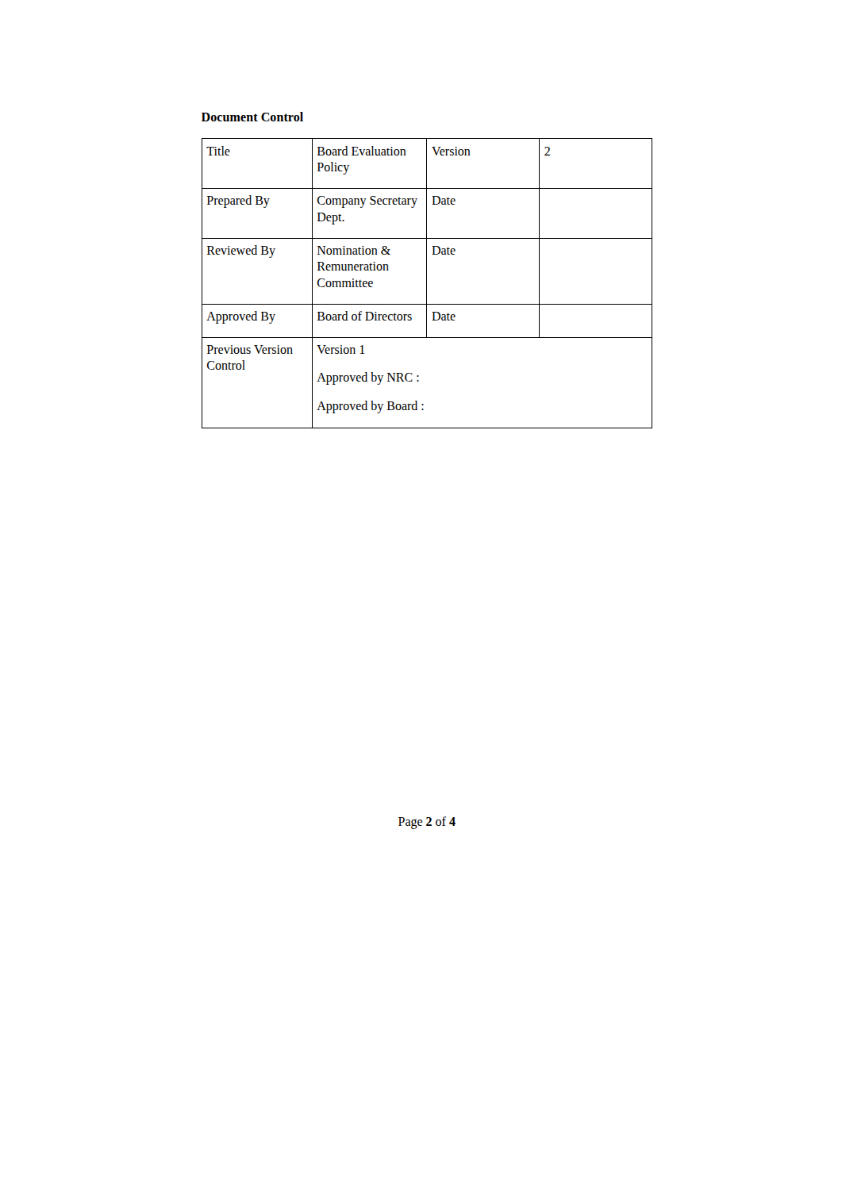Document Control
| Title | Board Evaluation Policy | Version | 2 |
| Prepared By | Company Secretary Dept. | Date | |
| Reviewed By | Nomination & Remuneration Committee | Date | |
| Approved By | Board of Directors | Date | |
| Previous Version Control | Version 1 Approved by NRC : Approved by Board : |
Page 2 of 4